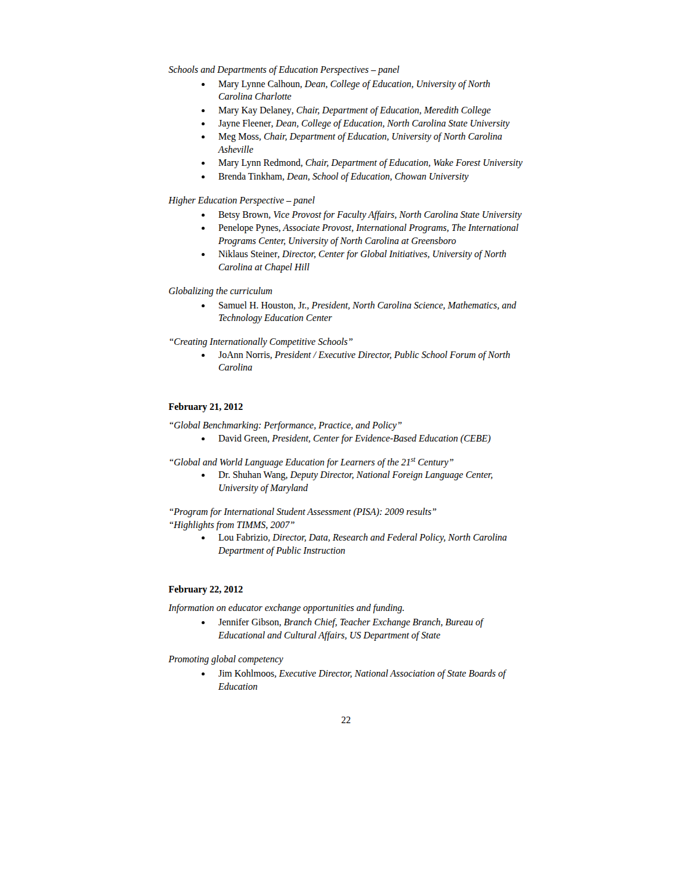Schools and Departments of Education Perspectives – panel
Mary Lynne Calhoun, Dean, College of Education, University of North Carolina Charlotte
Mary Kay Delaney, Chair, Department of Education, Meredith College
Jayne Fleener, Dean, College of Education, North Carolina State University
Meg Moss, Chair, Department of Education, University of North Carolina Asheville
Mary Lynn Redmond, Chair, Department of Education, Wake Forest University
Brenda Tinkham, Dean, School of Education, Chowan University
Higher Education Perspective – panel
Betsy Brown, Vice Provost for Faculty Affairs, North Carolina State University
Penelope Pynes, Associate Provost, International Programs, The International Programs Center, University of North Carolina at Greensboro
Niklaus Steiner, Director, Center for Global Initiatives, University of North Carolina at Chapel Hill
Globalizing the curriculum
Samuel H. Houston, Jr., President, North Carolina Science, Mathematics, and Technology Education Center
“Creating Internationally Competitive Schools”
JoAnn Norris, President / Executive Director, Public School Forum of North Carolina
February 21, 2012
“Global Benchmarking: Performance, Practice, and Policy”
David Green, President, Center for Evidence-Based Education (CEBE)
“Global and World Language Education for Learners of the 21st Century”
Dr. Shuhan Wang, Deputy Director, National Foreign Language Center, University of Maryland
“Program for International Student Assessment (PISA): 2009 results”
“Highlights from TIMMS, 2007”
Lou Fabrizio, Director, Data, Research and Federal Policy, North Carolina Department of Public Instruction
February 22, 2012
Information on educator exchange opportunities and funding.
Jennifer Gibson, Branch Chief, Teacher Exchange Branch, Bureau of Educational and Cultural Affairs, US Department of State
Promoting global competency
Jim Kohlmoos, Executive Director, National Association of State Boards of Education
22